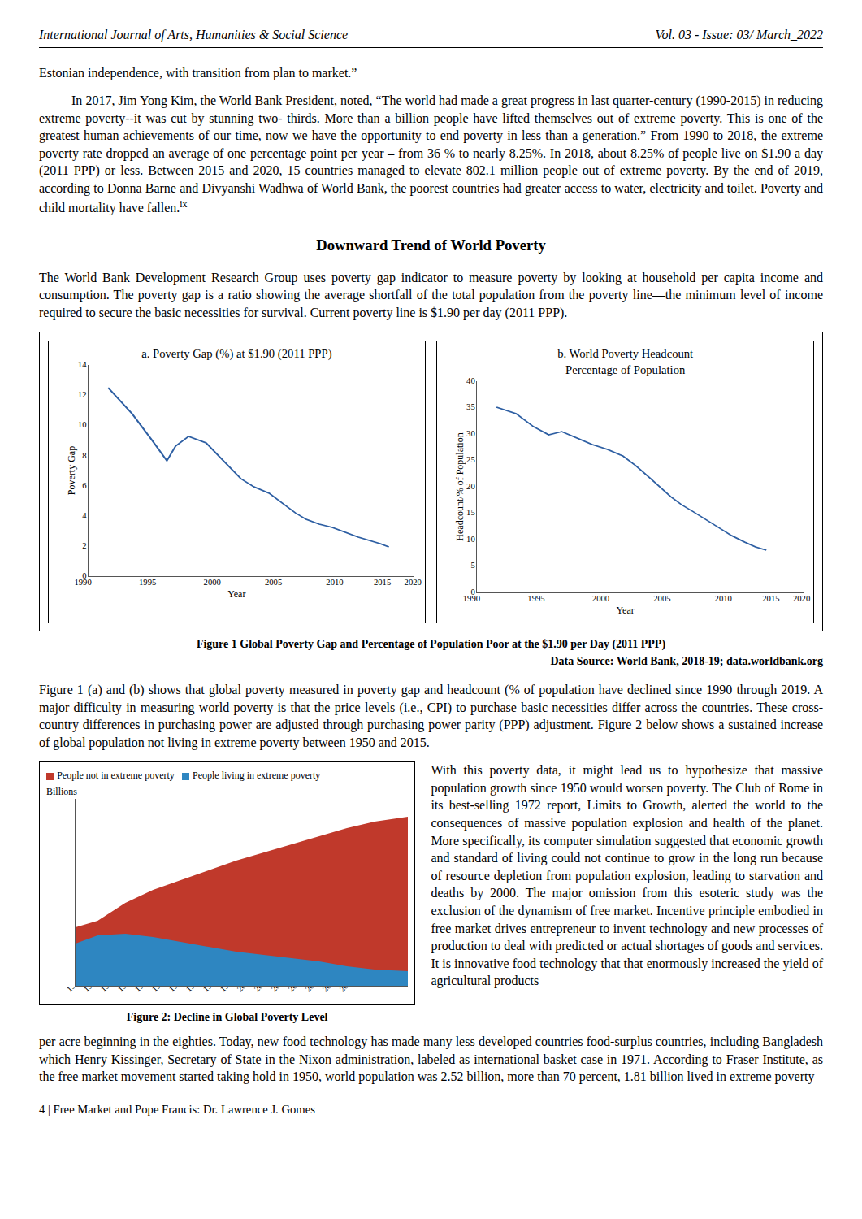International Journal of Arts, Humanities & Social Science Vol. 03 - Issue: 03/ March_2022
Estonian independence, with transition from plan to market.”
In 2017, Jim Yong Kim, the World Bank President, noted, “The world had made a great progress in last quarter-century (1990-2015) in reducing extreme poverty--it was cut by stunning two- thirds. More than a billion people have lifted themselves out of extreme poverty. This is one of the greatest human achievements of our time, now we have the opportunity to end poverty in less than a generation.” From 1990 to 2018, the extreme poverty rate dropped an average of one percentage point per year – from 36 % to nearly 8.25%. In 2018, about 8.25% of people live on $1.90 a day (2011 PPP) or less. Between 2015 and 2020, 15 countries managed to elevate 802.1 million people out of extreme poverty. By the end of 2019, according to Donna Barne and Divyanshi Wadhwa of World Bank, the poorest countries had greater access to water, electricity and toilet. Poverty and child mortality have fallen.ix
Downward Trend of World Poverty
The World Bank Development Research Group uses poverty gap indicator to measure poverty by looking at household per capita income and consumption. The poverty gap is a ratio showing the average shortfall of the total population from the poverty line—the minimum level of income required to secure the basic necessities for survival. Current poverty line is $1.90 per day (2011 PPP).
a. Poverty Gap (%) at $1.90 (2011 PPP)
Poverty Gap
14 12 10 8 6 4 2 0
1990 1995 2000 2005 2010 2015 2020
Year
b. World Poverty Headcount
Percentage of Population
Headcount/% of Population
40 35 30 25 20 15 10 5 0
1990 1995 2000 2005 2010 2015 2020
Year
Figure 1 Global Poverty Gap and Percentage of Population Poor at the $1.90 per Day (2011 PPP)
Data Source: World Bank, 2018-19; data.worldbank.org
Figure 1 (a) and (b) shows that global poverty measured in poverty gap and headcount (% of population have declined since 1990 through 2019. A major difficulty in measuring world poverty is that the price levels (i.e., CPI) to purchase basic necessities differ across the countries. These cross-country differences in purchasing power are adjusted through purchasing power parity (PPP) adjustment. Figure 2 below shows a sustained increase of global population not living in extreme poverty between 1950 and 2015.
People not in extreme poverty People living in extreme poverty
Billions
8 7 6 5 4 3 2 1 0
19501960197019811984198719901993199619992002200520082010201120122015
Figure 2: Decline in Global Poverty Level
With this poverty data, it might lead us to hypothesize that massive population growth since 1950 would worsen poverty. The Club of Rome in its best-selling 1972 report, Limits to Growth, alerted the world to the consequences of massive population explosion and health of the planet. More specifically, its computer simulation suggested that economic growth and standard of living could not continue to grow in the long run because of resource depletion from population explosion, leading to starvation and deaths by 2000. The major omission from this esoteric study was the exclusion of the dynamism of free market. Incentive principle embodied in free market drives entrepreneur to invent technology and new processes of production to deal with predicted or actual shortages of goods and services. It is innovative food technology that that enormously increased the yield of agricultural products
per acre beginning in the eighties. Today, new food technology has made many less developed countries food-surplus countries, including Bangladesh which Henry Kissinger, Secretary of State in the Nixon administration, labeled as international basket case in 1971. According to Fraser Institute, as the free market movement started taking hold in 1950, world population was 2.52 billion, more than 70 percent, 1.81 billion lived in extreme poverty
4 | Free Market and Pope Francis: Dr. Lawrence J. Gomes